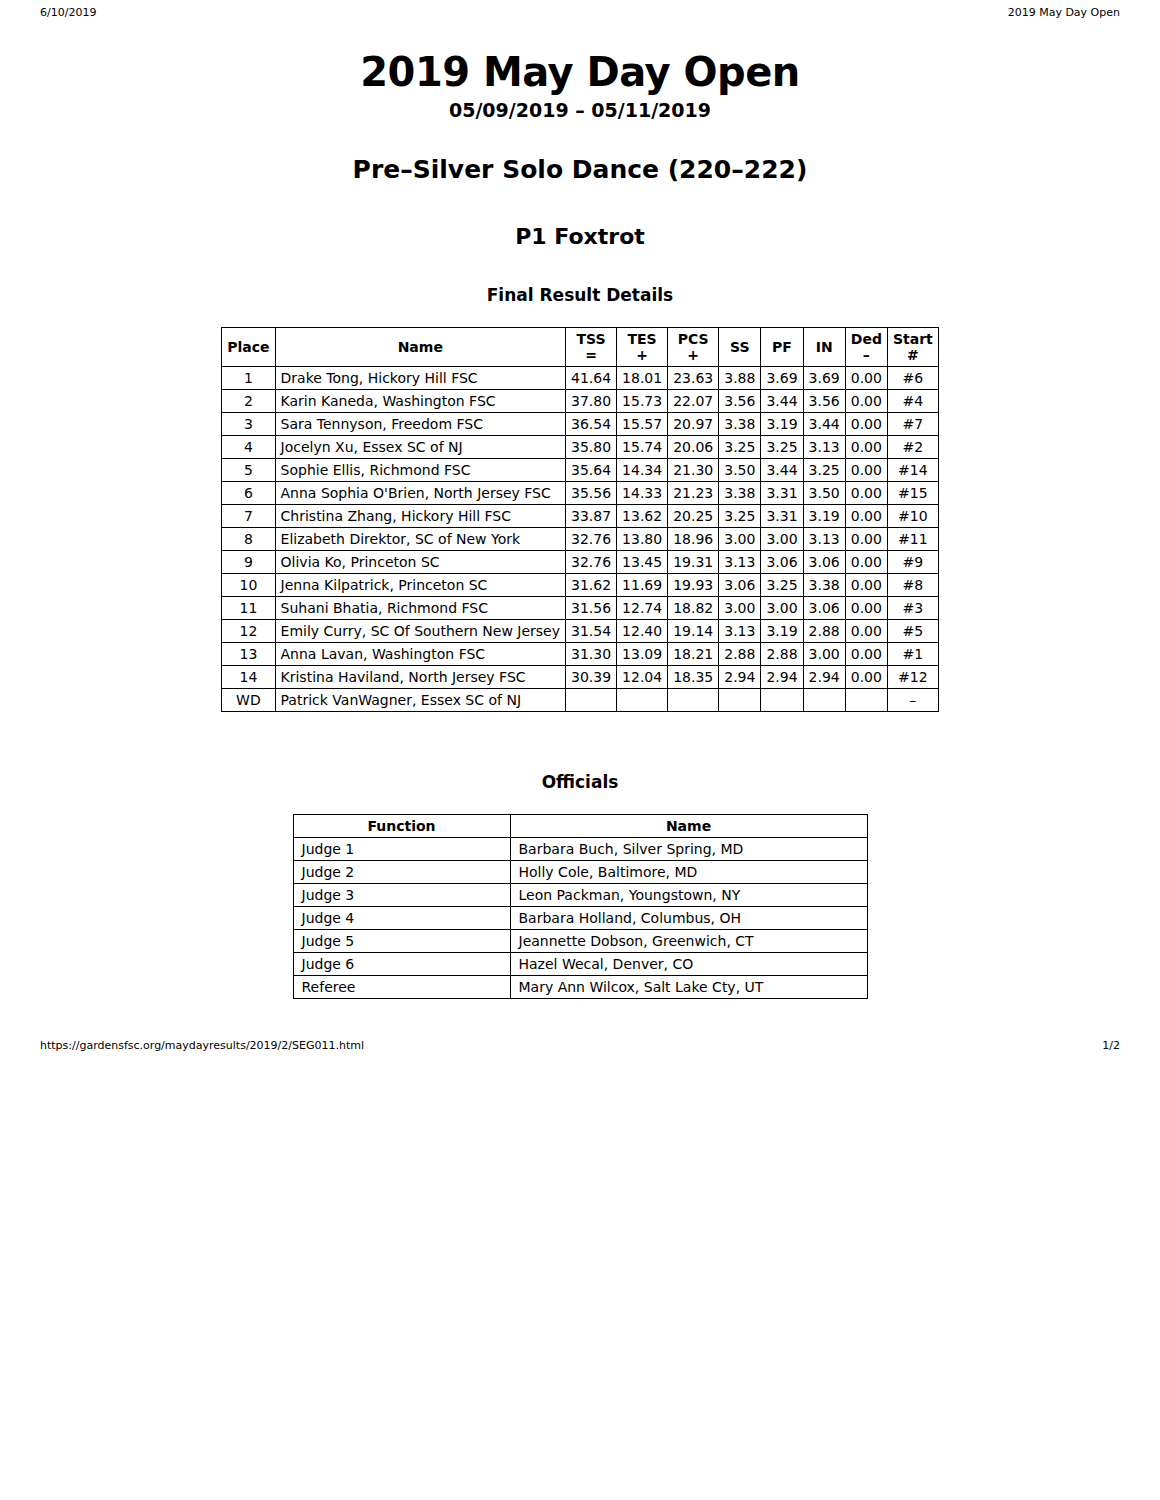6/10/2019 2019 May Day Open
2019 May Day Open
05/09/2019 – 05/11/2019
Pre–Silver Solo Dance (220–222)
P1 Foxtrot
Final Result Details
| Place | Name | TSS = | TES + | PCS + | SS | PF | IN | Ded – | Start # |
| --- | --- | --- | --- | --- | --- | --- | --- | --- | --- |
| 1 | Drake Tong, Hickory Hill FSC | 41.64 | 18.01 | 23.63 | 3.88 | 3.69 | 3.69 | 0.00 | #6 |
| 2 | Karin Kaneda, Washington FSC | 37.80 | 15.73 | 22.07 | 3.56 | 3.44 | 3.56 | 0.00 | #4 |
| 3 | Sara Tennyson, Freedom FSC | 36.54 | 15.57 | 20.97 | 3.38 | 3.19 | 3.44 | 0.00 | #7 |
| 4 | Jocelyn Xu, Essex SC of NJ | 35.80 | 15.74 | 20.06 | 3.25 | 3.25 | 3.13 | 0.00 | #2 |
| 5 | Sophie Ellis, Richmond FSC | 35.64 | 14.34 | 21.30 | 3.50 | 3.44 | 3.25 | 0.00 | #14 |
| 6 | Anna Sophia O'Brien, North Jersey FSC | 35.56 | 14.33 | 21.23 | 3.38 | 3.31 | 3.50 | 0.00 | #15 |
| 7 | Christina Zhang, Hickory Hill FSC | 33.87 | 13.62 | 20.25 | 3.25 | 3.31 | 3.19 | 0.00 | #10 |
| 8 | Elizabeth Direktor, SC of New York | 32.76 | 13.80 | 18.96 | 3.00 | 3.00 | 3.13 | 0.00 | #11 |
| 9 | Olivia Ko, Princeton SC | 32.76 | 13.45 | 19.31 | 3.13 | 3.06 | 3.06 | 0.00 | #9 |
| 10 | Jenna Kilpatrick, Princeton SC | 31.62 | 11.69 | 19.93 | 3.06 | 3.25 | 3.38 | 0.00 | #8 |
| 11 | Suhani Bhatia, Richmond FSC | 31.56 | 12.74 | 18.82 | 3.00 | 3.00 | 3.06 | 0.00 | #3 |
| 12 | Emily Curry, SC Of Southern New Jersey | 31.54 | 12.40 | 19.14 | 3.13 | 3.19 | 2.88 | 0.00 | #5 |
| 13 | Anna Lavan, Washington FSC | 31.30 | 13.09 | 18.21 | 2.88 | 2.88 | 3.00 | 0.00 | #1 |
| 14 | Kristina Haviland, North Jersey FSC | 30.39 | 12.04 | 18.35 | 2.94 | 2.94 | 2.94 | 0.00 | #12 |
| WD | Patrick VanWagner, Essex SC of NJ | | | | | | | | – |
Officials
| Function | Name |
| --- | --- |
| Judge 1 | Barbara Buch, Silver Spring, MD |
| Judge 2 | Holly Cole, Baltimore, MD |
| Judge 3 | Leon Packman, Youngstown, NY |
| Judge 4 | Barbara Holland, Columbus, OH |
| Judge 5 | Jeannette Dobson, Greenwich, CT |
| Judge 6 | Hazel Wecal, Denver, CO |
| Referee | Mary Ann Wilcox, Salt Lake Cty, UT |
https://gardensfsc.org/maydayresults/2019/2/SEG011.html 1/2